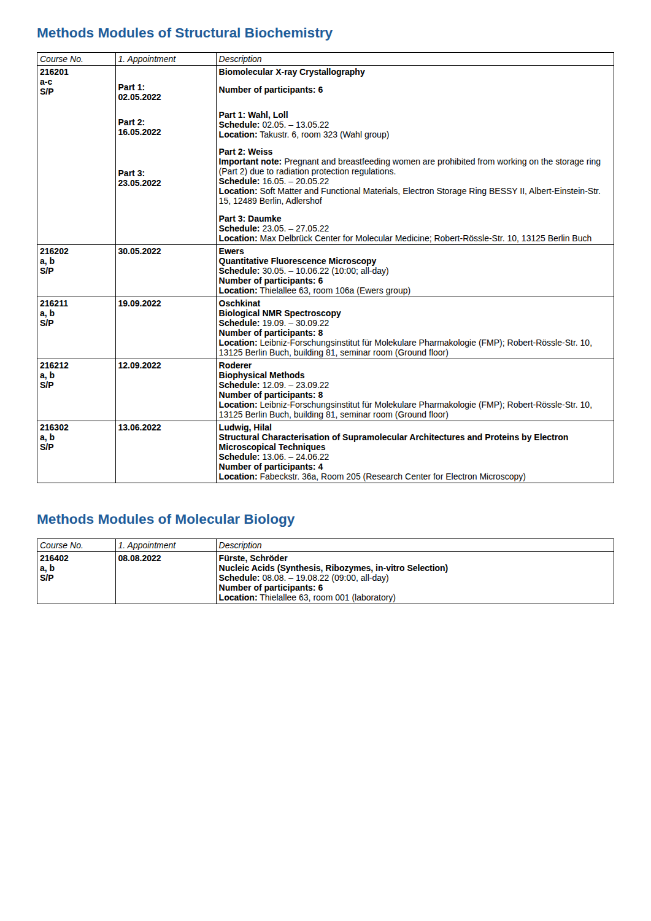Methods Modules of Structural Biochemistry
| Course No. | 1. Appointment | Description |
| --- | --- | --- |
| 216201 a-c S/P | Part 1: 02.05.2022 Part 2: 16.05.2022 Part 3: 23.05.2022 | Biomolecular X-ray Crystallography Number of participants: 6 Part 1: Wahl, Loll Schedule: 02.05. – 13.05.22 Location: Takustr. 6, room 323 (Wahl group) Part 2: Weiss Important note: Pregnant and breastfeeding women are prohibited from working on the storage ring (Part 2) due to radiation protection regulations. Schedule: 16.05. – 20.05.22 Location: Soft Matter and Functional Materials, Electron Storage Ring BESSY II, Albert-Einstein-Str. 15, 12489 Berlin, Adlershof Part 3: Daumke Schedule: 23.05. – 27.05.22 Location: Max Delbrück Center for Molecular Medicine; Robert-Rössle-Str. 10, 13125 Berlin Buch |
| 216202 a, b S/P | 30.05.2022 | Ewers Quantitative Fluorescence Microscopy Schedule: 30.05. – 10.06.22 (10:00; all-day) Number of participants: 6 Location: Thielallee 63, room 106a (Ewers group) |
| 216211 a, b S/P | 19.09.2022 | Oschkinat Biological NMR Spectroscopy Schedule: 19.09. – 30.09.22 Number of participants: 8 Location: Leibniz-Forschungsinstitut für Molekulare Pharmakologie (FMP); Robert-Rössle-Str. 10, 13125 Berlin Buch, building 81, seminar room (Ground floor) |
| 216212 a, b S/P | 12.09.2022 | Roderer Biophysical Methods Schedule: 12.09. – 23.09.22 Number of participants: 8 Location: Leibniz-Forschungsinstitut für Molekulare Pharmakologie (FMP); Robert-Rössle-Str. 10, 13125 Berlin Buch, building 81, seminar room (Ground floor) |
| 216302 a, b S/P | 13.06.2022 | Ludwig, Hilal Structural Characterisation of Supramolecular Architectures and Proteins by Electron Microscopical Techniques Schedule: 13.06. – 24.06.22 Number of participants: 4 Location: Fabeckstr. 36a, Room 205 (Research Center for Electron Microscopy) |
Methods Modules of Molecular Biology
| Course No. | 1. Appointment | Description |
| --- | --- | --- |
| 216402 a, b S/P | 08.08.2022 | Fürste, Schröder Nucleic Acids (Synthesis, Ribozymes, in-vitro Selection) Schedule: 08.08. – 19.08.22 (09:00, all-day) Number of participants: 6 Location: Thielallee 63, room 001 (laboratory) |